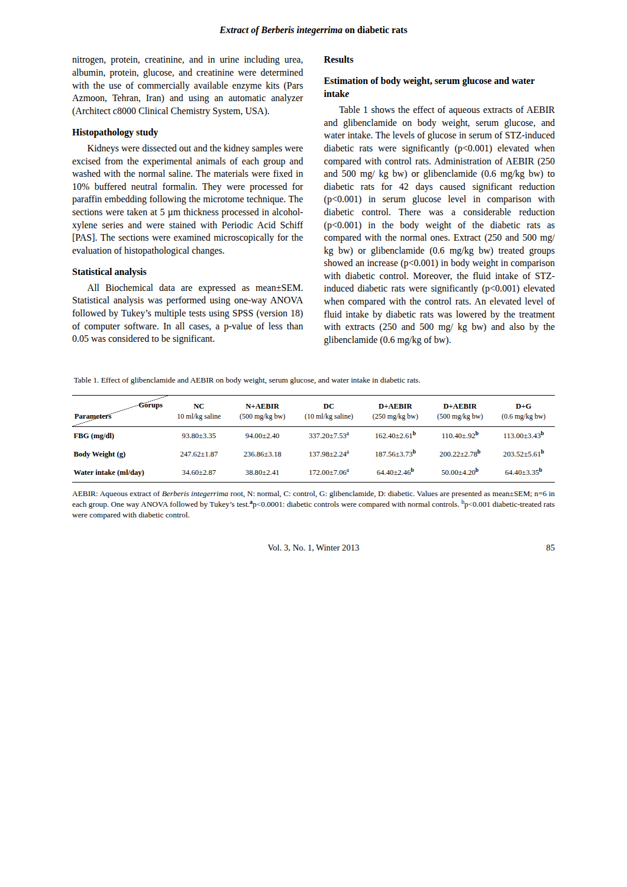Extract of Berberis integerrima on diabetic rats
nitrogen, protein, creatinine, and in urine including urea, albumin, protein, glucose, and creatinine were determined with the use of commercially available enzyme kits (Pars Azmoon, Tehran, Iran) and using an automatic analyzer (Architect c8000 Clinical Chemistry System, USA).
Histopathology study
Kidneys were dissected out and the kidney samples were excised from the experimental animals of each group and washed with the normal saline. The materials were fixed in 10% buffered neutral formalin. They were processed for paraffin embedding following the microtome technique. The sections were taken at 5 µm thickness processed in alcohol-xylene series and were stained with Periodic Acid Schiff [PAS]. The sections were examined microscopically for the evaluation of histopathological changes.
Statistical analysis
All Biochemical data are expressed as mean±SEM. Statistical analysis was performed using one-way ANOVA followed by Tukey’s multiple tests using SPSS (version 18) of computer software. In all cases, a p-value of less than 0.05 was considered to be significant.
Results
Estimation of body weight, serum glucose and water intake
Table 1 shows the effect of aqueous extracts of AEBIR and glibenclamide on body weight, serum glucose, and water intake. The levels of glucose in serum of STZ-induced diabetic rats were significantly (p<0.001) elevated when compared with control rats. Administration of AEBIR (250 and 500 mg/ kg bw) or glibenclamide (0.6 mg/kg bw) to diabetic rats for 42 days caused significant reduction (p<0.001) in serum glucose level in comparison with diabetic control. There was a considerable reduction (p<0.001) in the body weight of the diabetic rats as compared with the normal ones. Extract (250 and 500 mg/ kg bw) or glibenclamide (0.6 mg/kg bw) treated groups showed an increase (p<0.001) in body weight in comparison with diabetic control. Moreover, the fluid intake of STZ-induced diabetic rats were significantly (p<0.001) elevated when compared with the control rats. An elevated level of fluid intake by diabetic rats was lowered by the treatment with extracts (250 and 500 mg/ kg bw) and also by the glibenclamide (0.6 mg/kg of bw).
Table 1. Effect of glibenclamide and AEBIR on body weight, serum glucose, and water intake in diabetic rats.
| Gorups Parameters | NC 10 ml/kg saline | N+AEBIR (500 mg/kg bw) | DC (10 ml/kg saline) | D+AEBIR (250 mg/kg bw) | D+AEBIR (500 mg/kg bw) | D+G (0.6 mg/kg bw) |
| --- | --- | --- | --- | --- | --- | --- |
| FBG (mg/dl) | 93.80±3.35 | 94.00±2.40 | 337.20±7.53 a | 162.40±2.61 b | 110.40±.92 b | 113.00±3.43 b |
| Body Weight (g) | 247.62±1.87 | 236.86±3.18 | 137.98±2.24 a | 187.56±3.73 b | 200.22±2.78 b | 203.52±5.61 b |
| Water intake (ml/day) | 34.60±2.87 | 38.80±2.41 | 172.00±7.06 a | 64.40±2.46 b | 50.00±4.20 b | 64.40±3.35 b |
AEBIR: Aqueous extract of Berberis integerrima root, N: normal, C: control, G: glibenclamide, D: diabetic. Values are presented as mean±SEM; n=6 in each group. One way ANOVA followed by Tukey’s test.ap<0.0001: diabetic controls were compared with normal controls. bp<0.001 diabetic-treated rats were compared with diabetic control.
Vol. 3, No. 1, Winter 2013 85